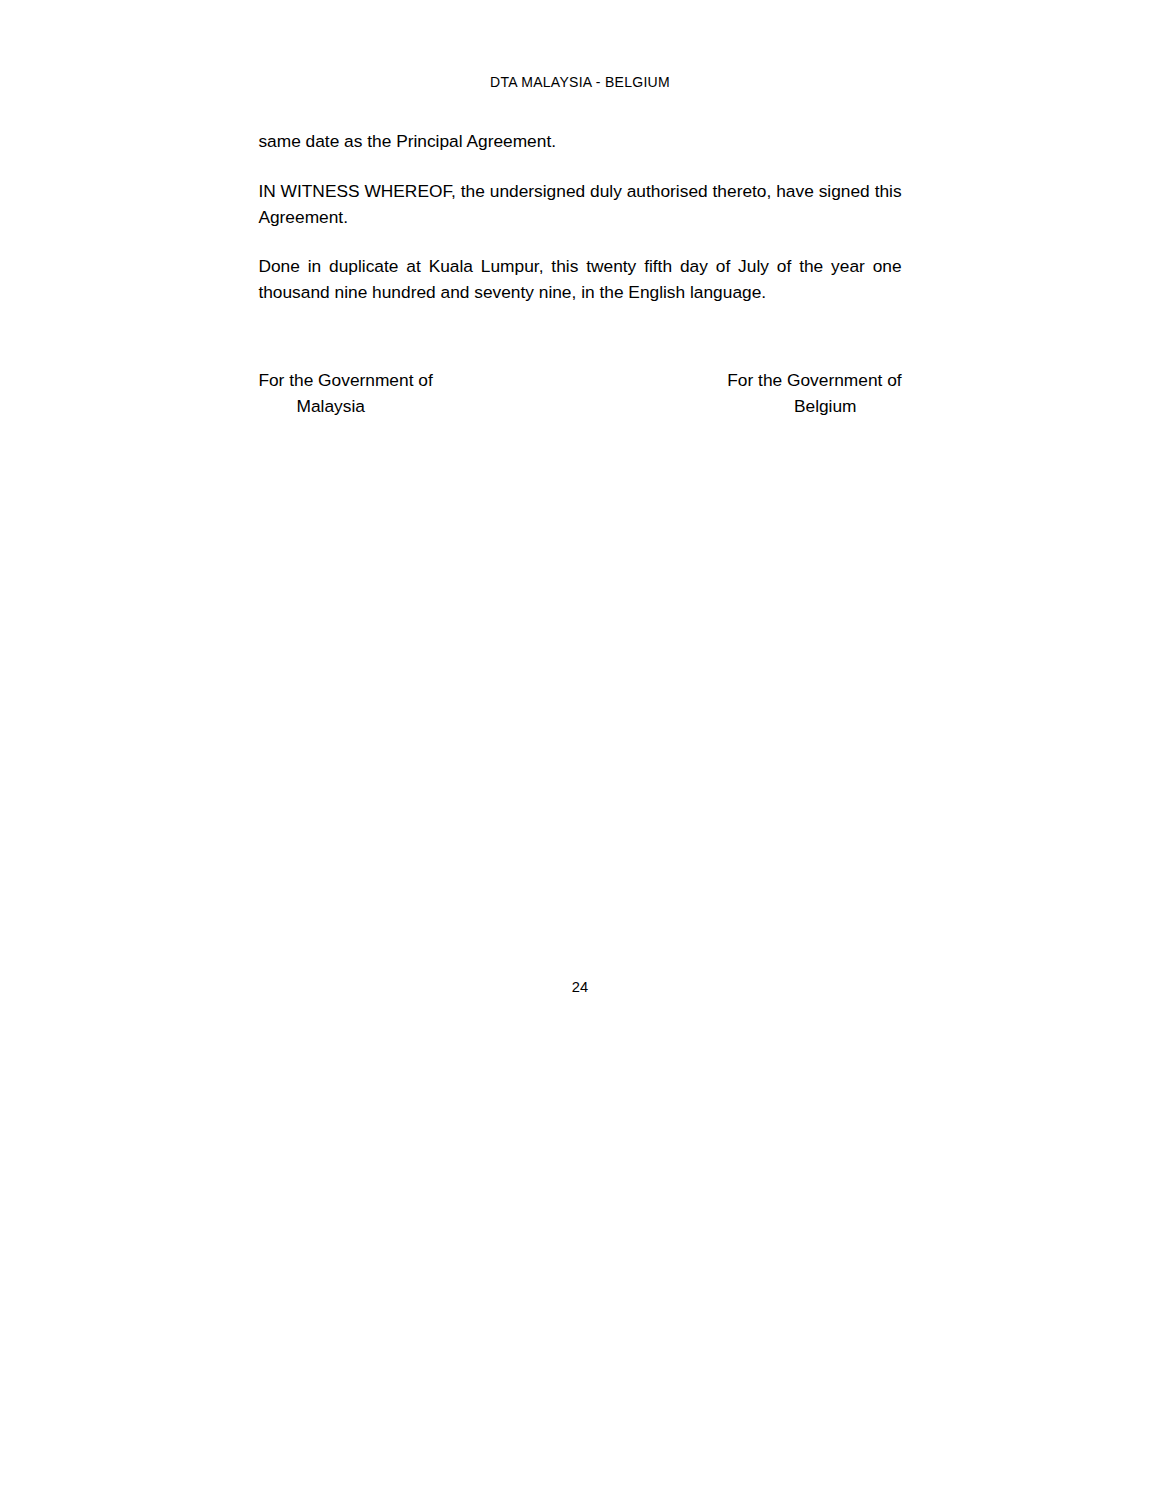DTA MALAYSIA - BELGIUM
same date as the Principal Agreement.
IN WITNESS WHEREOF, the undersigned duly authorised thereto, have signed this Agreement.
Done in duplicate at Kuala Lumpur, this twenty fifth day of July of the year one thousand nine hundred and seventy nine, in the English language.
For the Government of
Malaysia
For the Government of
Belgium
24